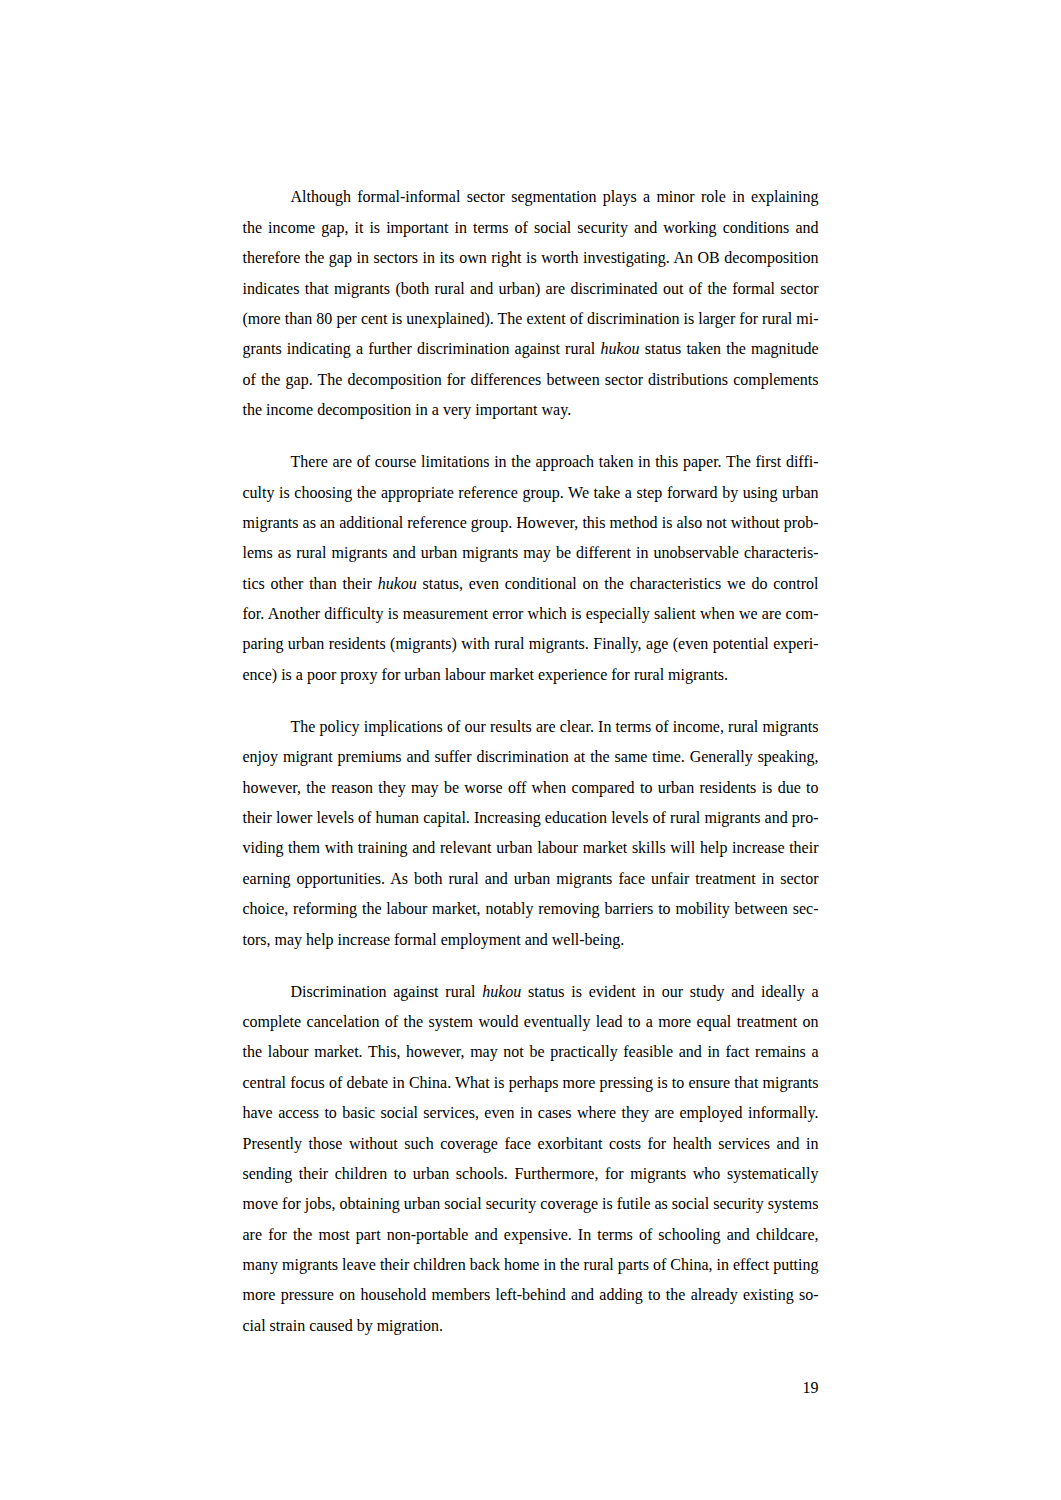Although formal-informal sector segmentation plays a minor role in explaining the income gap, it is important in terms of social security and working conditions and therefore the gap in sectors in its own right is worth investigating. An OB decomposition indicates that migrants (both rural and urban) are discriminated out of the formal sector (more than 80 per cent is unexplained). The extent of discrimination is larger for rural migrants indicating a further discrimination against rural hukou status taken the magnitude of the gap. The decomposition for differences between sector distributions complements the income decomposition in a very important way.
There are of course limitations in the approach taken in this paper. The first difficulty is choosing the appropriate reference group. We take a step forward by using urban migrants as an additional reference group. However, this method is also not without problems as rural migrants and urban migrants may be different in unobservable characteristics other than their hukou status, even conditional on the characteristics we do control for. Another difficulty is measurement error which is especially salient when we are comparing urban residents (migrants) with rural migrants. Finally, age (even potential experience) is a poor proxy for urban labour market experience for rural migrants.
The policy implications of our results are clear. In terms of income, rural migrants enjoy migrant premiums and suffer discrimination at the same time. Generally speaking, however, the reason they may be worse off when compared to urban residents is due to their lower levels of human capital. Increasing education levels of rural migrants and providing them with training and relevant urban labour market skills will help increase their earning opportunities. As both rural and urban migrants face unfair treatment in sector choice, reforming the labour market, notably removing barriers to mobility between sectors, may help increase formal employment and well-being.
Discrimination against rural hukou status is evident in our study and ideally a complete cancelation of the system would eventually lead to a more equal treatment on the labour market. This, however, may not be practically feasible and in fact remains a central focus of debate in China. What is perhaps more pressing is to ensure that migrants have access to basic social services, even in cases where they are employed informally. Presently those without such coverage face exorbitant costs for health services and in sending their children to urban schools. Furthermore, for migrants who systematically move for jobs, obtaining urban social security coverage is futile as social security systems are for the most part non-portable and expensive. In terms of schooling and childcare, many migrants leave their children back home in the rural parts of China, in effect putting more pressure on household members left-behind and adding to the already existing social strain caused by migration.
19